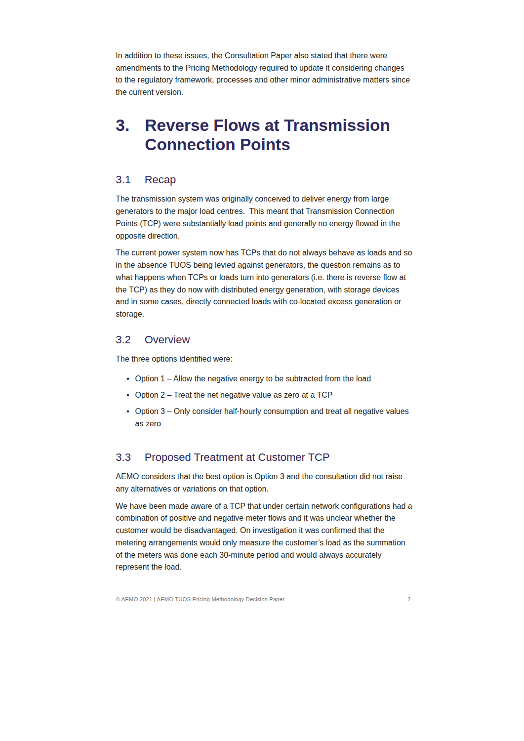In addition to these issues, the Consultation Paper also stated that there were amendments to the Pricing Methodology required to update it considering changes to the regulatory framework, processes and other minor administrative matters since the current version.
3. Reverse Flows at Transmission Connection Points
3.1 Recap
The transmission system was originally conceived to deliver energy from large generators to the major load centres. This meant that Transmission Connection Points (TCP) were substantially load points and generally no energy flowed in the opposite direction.
The current power system now has TCPs that do not always behave as loads and so in the absence TUOS being levied against generators, the question remains as to what happens when TCPs or loads turn into generators (i.e. there is reverse flow at the TCP) as they do now with distributed energy generation, with storage devices and in some cases, directly connected loads with co-located excess generation or storage.
3.2 Overview
The three options identified were:
Option 1 – Allow the negative energy to be subtracted from the load
Option 2 – Treat the net negative value as zero at a TCP
Option 3 – Only consider half-hourly consumption and treat all negative values as zero
3.3 Proposed Treatment at Customer TCP
AEMO considers that the best option is Option 3 and the consultation did not raise any alternatives or variations on that option.
We have been made aware of a TCP that under certain network configurations had a combination of positive and negative meter flows and it was unclear whether the customer would be disadvantaged. On investigation it was confirmed that the metering arrangements would only measure the customer’s load as the summation of the meters was done each 30-minute period and would always accurately represent the load.
© AEMO 2021 | AEMO TUOS Pricing Methodology Decision Paper 2